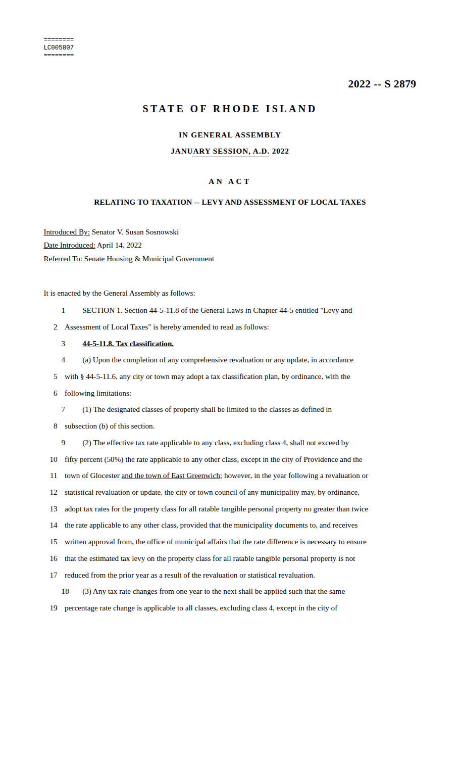======== LC005807 ========
2022 -- S 2879
STATE OF RHODE ISLAND
IN GENERAL ASSEMBLY
JANUARY SESSION, A.D. 2022
AN ACT
RELATING TO TAXATION -- LEVY AND ASSESSMENT OF LOCAL TAXES
Introduced By: Senator V. Susan Sosnowski
Date Introduced: April 14, 2022
Referred To: Senate Housing & Municipal Government
It is enacted by the General Assembly as follows:
SECTION 1. Section 44-5-11.8 of the General Laws in Chapter 44-5 entitled "Levy and
Assessment of Local Taxes" is hereby amended to read as follows:
44-5-11.8. Tax classification.
(a) Upon the completion of any comprehensive revaluation or any update, in accordance
with § 44-5-11.6, any city or town may adopt a tax classification plan, by ordinance, with the
following limitations:
(1) The designated classes of property shall be limited to the classes as defined in
subsection (b) of this section.
(2) The effective tax rate applicable to any class, excluding class 4, shall not exceed by
fifty percent (50%) the rate applicable to any other class, except in the city of Providence and the
town of Glocester and the town of East Greenwich; however, in the year following a revaluation or
statistical revaluation or update, the city or town council of any municipality may, by ordinance,
adopt tax rates for the property class for all ratable tangible personal property no greater than twice
the rate applicable to any other class, provided that the municipality documents to, and receives
written approval from, the office of municipal affairs that the rate difference is necessary to ensure
that the estimated tax levy on the property class for all ratable tangible personal property is not
reduced from the prior year as a result of the revaluation or statistical revaluation.
(3) Any tax rate changes from one year to the next shall be applied such that the same
percentage rate change is applicable to all classes, excluding class 4, except in the city of